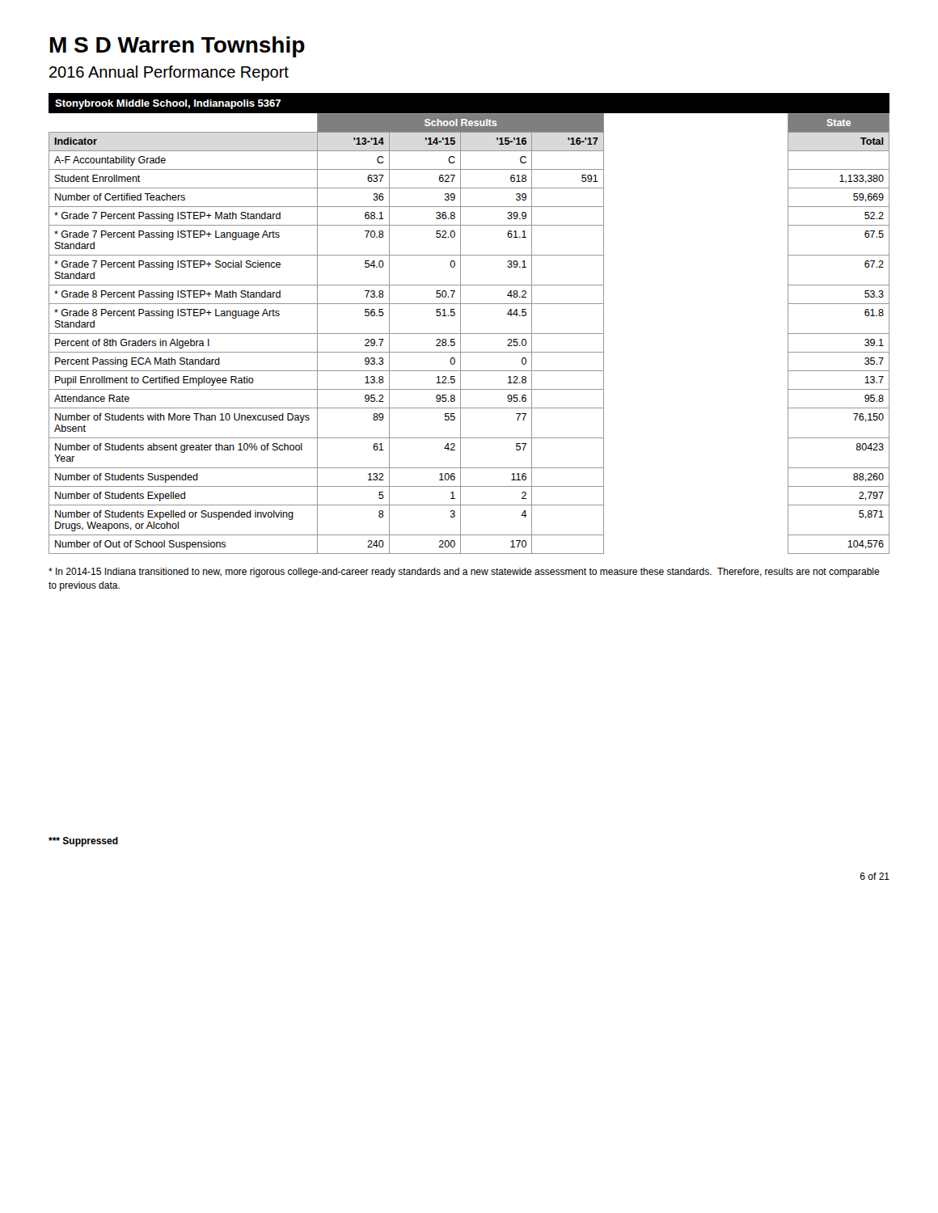M S D Warren Township
2016 Annual Performance Report
Stonybrook Middle School, Indianapolis 5367
| | School Results | | State |
| --- | --- | --- | --- |
| Indicator | '13-'14 | '14-'15 | '15-'16 | '16-'17 | | Total |
| A-F Accountability Grade | C | C | C | | | |
| Student Enrollment | 637 | 627 | 618 | 591 | | 1,133,380 |
| Number of Certified Teachers | 36 | 39 | 39 | | | 59,669 |
| * Grade 7 Percent Passing ISTEP+ Math Standard | 68.1 | 36.8 | 39.9 | | | 52.2 |
| * Grade 7 Percent Passing ISTEP+ Language Arts Standard | 70.8 | 52.0 | 61.1 | | | 67.5 |
| * Grade 7 Percent Passing ISTEP+ Social Science Standard | 54.0 | 0 | 39.1 | | | 67.2 |
| * Grade 8 Percent Passing ISTEP+ Math Standard | 73.8 | 50.7 | 48.2 | | | 53.3 |
| * Grade 8 Percent Passing ISTEP+ Language Arts Standard | 56.5 | 51.5 | 44.5 | | | 61.8 |
| Percent of 8th Graders in Algebra I | 29.7 | 28.5 | 25.0 | | | 39.1 |
| Percent Passing ECA Math Standard | 93.3 | 0 | 0 | | | 35.7 |
| Pupil Enrollment to Certified Employee Ratio | 13.8 | 12.5 | 12.8 | | | 13.7 |
| Attendance Rate | 95.2 | 95.8 | 95.6 | | | 95.8 |
| Number of Students with More Than 10 Unexcused Days Absent | 89 | 55 | 77 | | | 76,150 |
| Number of Students absent greater than 10% of School Year | 61 | 42 | 57 | | | 80423 |
| Number of Students Suspended | 132 | 106 | 116 | | | 88,260 |
| Number of Students Expelled | 5 | 1 | 2 | | | 2,797 |
| Number of Students Expelled or Suspended involving Drugs, Weapons, or Alcohol | 8 | 3 | 4 | | | 5,871 |
| Number of Out of School Suspensions | 240 | 200 | 170 | | | 104,576 |
* In 2014-15 Indiana transitioned to new, more rigorous college-and-career ready standards and a new statewide assessment to measure these standards. Therefore, results are not comparable to previous data.
*** Suppressed
6 of 21